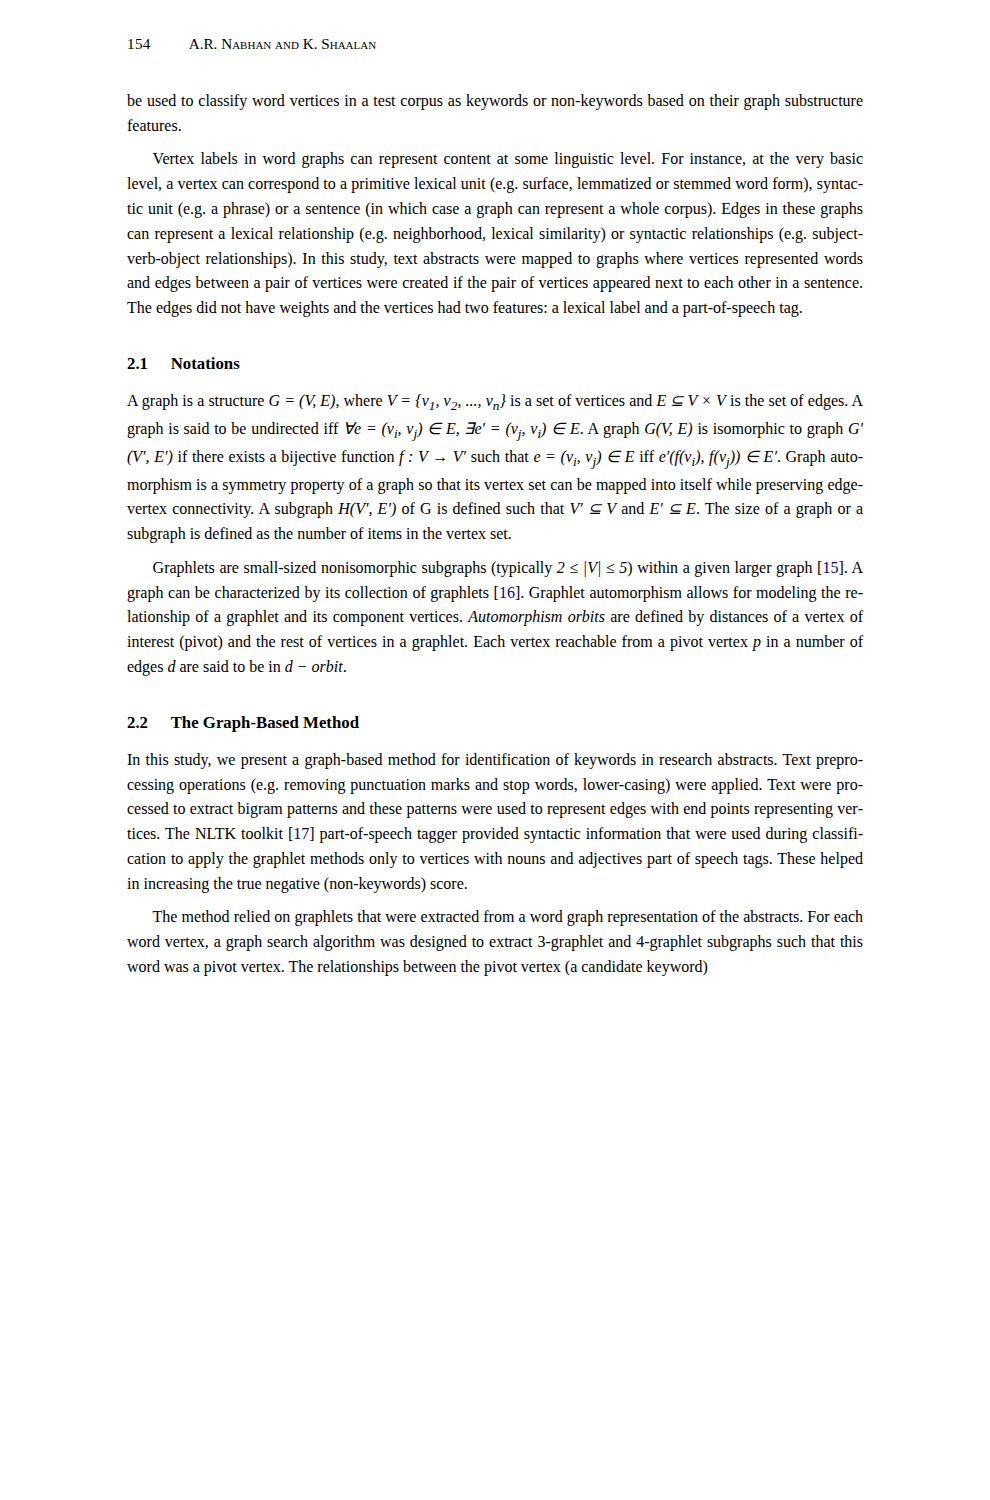154 A.R. Nabhan and K. Shaalan
be used to classify word vertices in a test corpus as keywords or non-keywords based on their graph substructure features.
Vertex labels in word graphs can represent content at some linguistic level. For instance, at the very basic level, a vertex can correspond to a primitive lexical unit (e.g. surface, lemmatized or stemmed word form), syntactic unit (e.g. a phrase) or a sentence (in which case a graph can represent a whole corpus). Edges in these graphs can represent a lexical relationship (e.g. neighborhood, lexical similarity) or syntactic relationships (e.g. subject-verb-object relationships). In this study, text abstracts were mapped to graphs where vertices represented words and edges between a pair of vertices were created if the pair of vertices appeared next to each other in a sentence. The edges did not have weights and the vertices had two features: a lexical label and a part-of-speech tag.
2.1 Notations
A graph is a structure G = (V, E), where V = {v1, v2, ..., vn} is a set of vertices and E ⊆ V × V is the set of edges. A graph is said to be undirected iff ∀e = (vi, vj) ∈ E, ∃e′ = (vj, vi) ∈ E. A graph G(V, E) is isomorphic to graph G′(V′, E′) if there exists a bijective function f : V → V′ such that e = (vi, vj) ∈ E iff e′(f(vi), f(vj)) ∈ E′. Graph automorphism is a symmetry property of a graph so that its vertex set can be mapped into itself while preserving edge-vertex connectivity. A subgraph H(V′, E′) of G is defined such that V′ ⊆ V and E′ ⊆ E. The size of a graph or a subgraph is defined as the number of items in the vertex set.
Graphlets are small-sized nonisomorphic subgraphs (typically 2 ≤ |V| ≤ 5) within a given larger graph [15]. A graph can be characterized by its collection of graphlets [16]. Graphlet automorphism allows for modeling the relationship of a graphlet and its component vertices. Automorphism orbits are defined by distances of a vertex of interest (pivot) and the rest of vertices in a graphlet. Each vertex reachable from a pivot vertex p in a number of edges d are said to be in d − orbit.
2.2 The Graph-Based Method
In this study, we present a graph-based method for identification of keywords in research abstracts. Text preprocessing operations (e.g. removing punctuation marks and stop words, lower-casing) were applied. Text were processed to extract bigram patterns and these patterns were used to represent edges with end points representing vertices. The NLTK toolkit [17] part-of-speech tagger provided syntactic information that were used during classification to apply the graphlet methods only to vertices with nouns and adjectives part of speech tags. These helped in increasing the true negative (non-keywords) score.
The method relied on graphlets that were extracted from a word graph representation of the abstracts. For each word vertex, a graph search algorithm was designed to extract 3-graphlet and 4-graphlet subgraphs such that this word was a pivot vertex. The relationships between the pivot vertex (a candidate keyword)